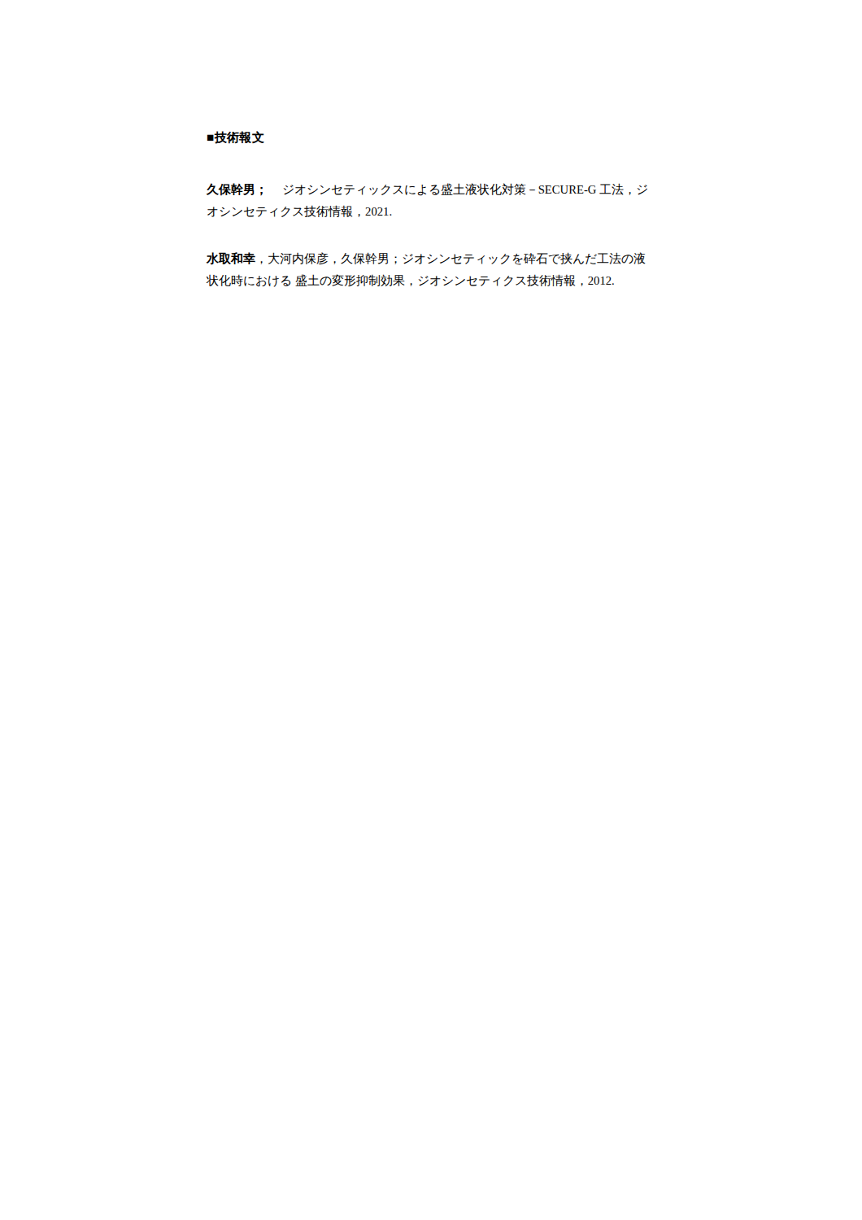■技術報文
久保幹男； ジオシンセティックスによる盛土液状化対策－SECURE-G 工法，ジオシンセティクス技術情報，2021.
水取和幸，大河内保彦，久保幹男；ジオシンセティックを砕石で挟んだ工法の液状化時における 盛土の変形抑制効果，ジオシンセティクス技術情報，2012.